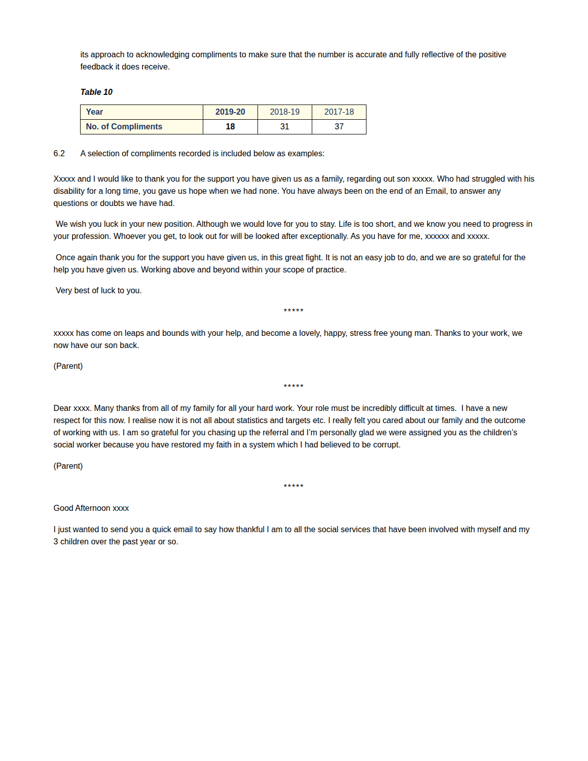its approach to acknowledging compliments to make sure that the number is accurate and fully reflective of the positive feedback it does receive.
Table 10
| Year | 2019-20 | 2018-19 | 2017-18 |
| No. of Compliments | 18 | 31 | 37 |
6.2 A selection of compliments recorded is included below as examples:
Xxxxx and I would like to thank you for the support you have given us as a family, regarding out son xxxxx. Who had struggled with his disability for a long time, you gave us hope when we had none. You have always been on the end of an Email, to answer any questions or doubts we have had.
We wish you luck in your new position. Although we would love for you to stay. Life is too short, and we know you need to progress in your profession. Whoever you get, to look out for will be looked after exceptionally. As you have for me, xxxxxx and xxxxx.
Once again thank you for the support you have given us, in this great fight. It is not an easy job to do, and we are so grateful for the help you have given us. Working above and beyond within your scope of practice.
Very best of luck to you.
*****
xxxxx has come on leaps and bounds with your help, and become a lovely, happy, stress free young man. Thanks to your work, we now have our son back.
(Parent)
*****
Dear xxxx. Many thanks from all of my family for all your hard work. Your role must be incredibly difficult at times. I have a new respect for this now. I realise now it is not all about statistics and targets etc. I really felt you cared about our family and the outcome of working with us. I am so grateful for you chasing up the referral and I’m personally glad we were assigned you as the children’s social worker because you have restored my faith in a system which I had believed to be corrupt.
(Parent)
*****
Good Afternoon xxxx
I just wanted to send you a quick email to say how thankful I am to all the social services that have been involved with myself and my 3 children over the past year or so.